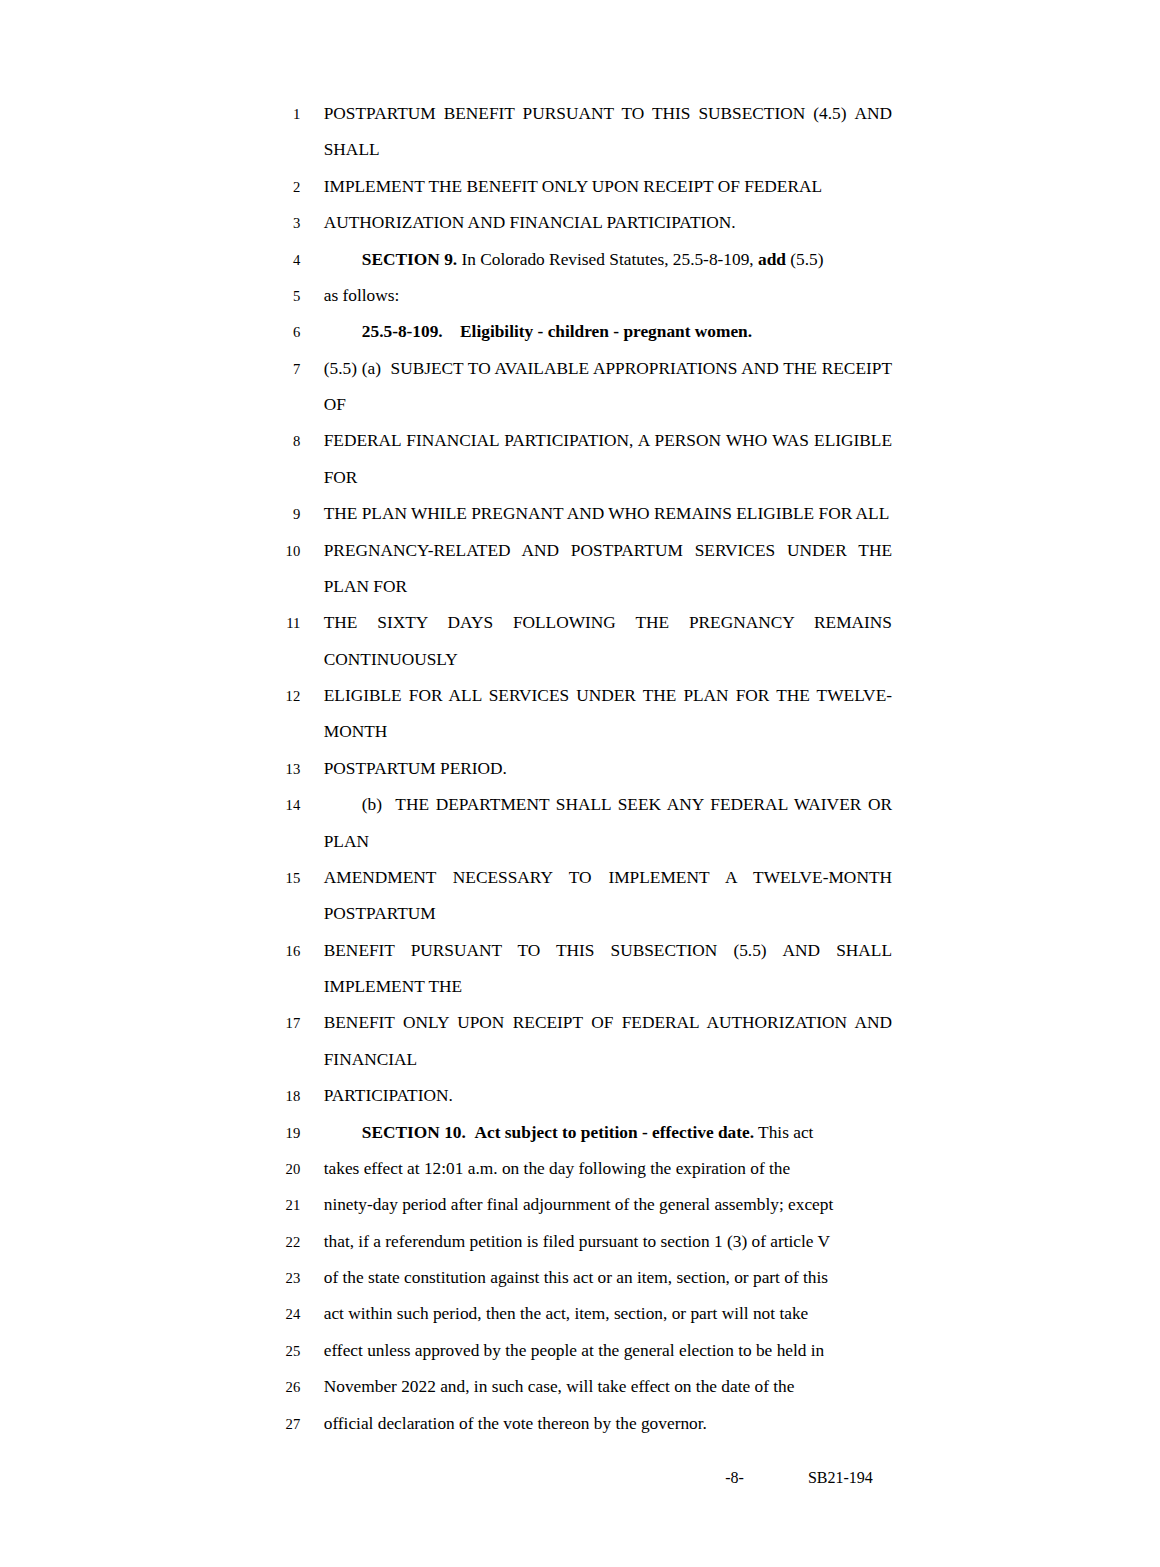POSTPARTUM BENEFIT PURSUANT TO THIS SUBSECTION (4.5) AND SHALL
IMPLEMENT THE BENEFIT ONLY UPON RECEIPT OF FEDERAL
AUTHORIZATION AND FINANCIAL PARTICIPATION.
SECTION 9. In Colorado Revised Statutes, 25.5-8-109, add (5.5)
as follows:
25.5-8-109. Eligibility - children - pregnant women.
(5.5) (a) SUBJECT TO AVAILABLE APPROPRIATIONS AND THE RECEIPT OF
FEDERAL FINANCIAL PARTICIPATION, A PERSON WHO WAS ELIGIBLE FOR
THE PLAN WHILE PREGNANT AND WHO REMAINS ELIGIBLE FOR ALL
PREGNANCY-RELATED AND POSTPARTUM SERVICES UNDER THE PLAN FOR
THE SIXTY DAYS FOLLOWING THE PREGNANCY REMAINS CONTINUOUSLY
ELIGIBLE FOR ALL SERVICES UNDER THE PLAN FOR THE TWELVE-MONTH
POSTPARTUM PERIOD.
(b) THE DEPARTMENT SHALL SEEK ANY FEDERAL WAIVER OR PLAN
AMENDMENT NECESSARY TO IMPLEMENT A TWELVE-MONTH POSTPARTUM
BENEFIT PURSUANT TO THIS SUBSECTION (5.5) AND SHALL IMPLEMENT THE
BENEFIT ONLY UPON RECEIPT OF FEDERAL AUTHORIZATION AND FINANCIAL
PARTICIPATION.
SECTION 10. Act subject to petition - effective date. This act
takes effect at 12:01 a.m. on the day following the expiration of the
ninety-day period after final adjournment of the general assembly; except
that, if a referendum petition is filed pursuant to section 1 (3) of article V
of the state constitution against this act or an item, section, or part of this
act within such period, then the act, item, section, or part will not take
effect unless approved by the people at the general election to be held in
November 2022 and, in such case, will take effect on the date of the
official declaration of the vote thereon by the governor.
-8- SB21-194